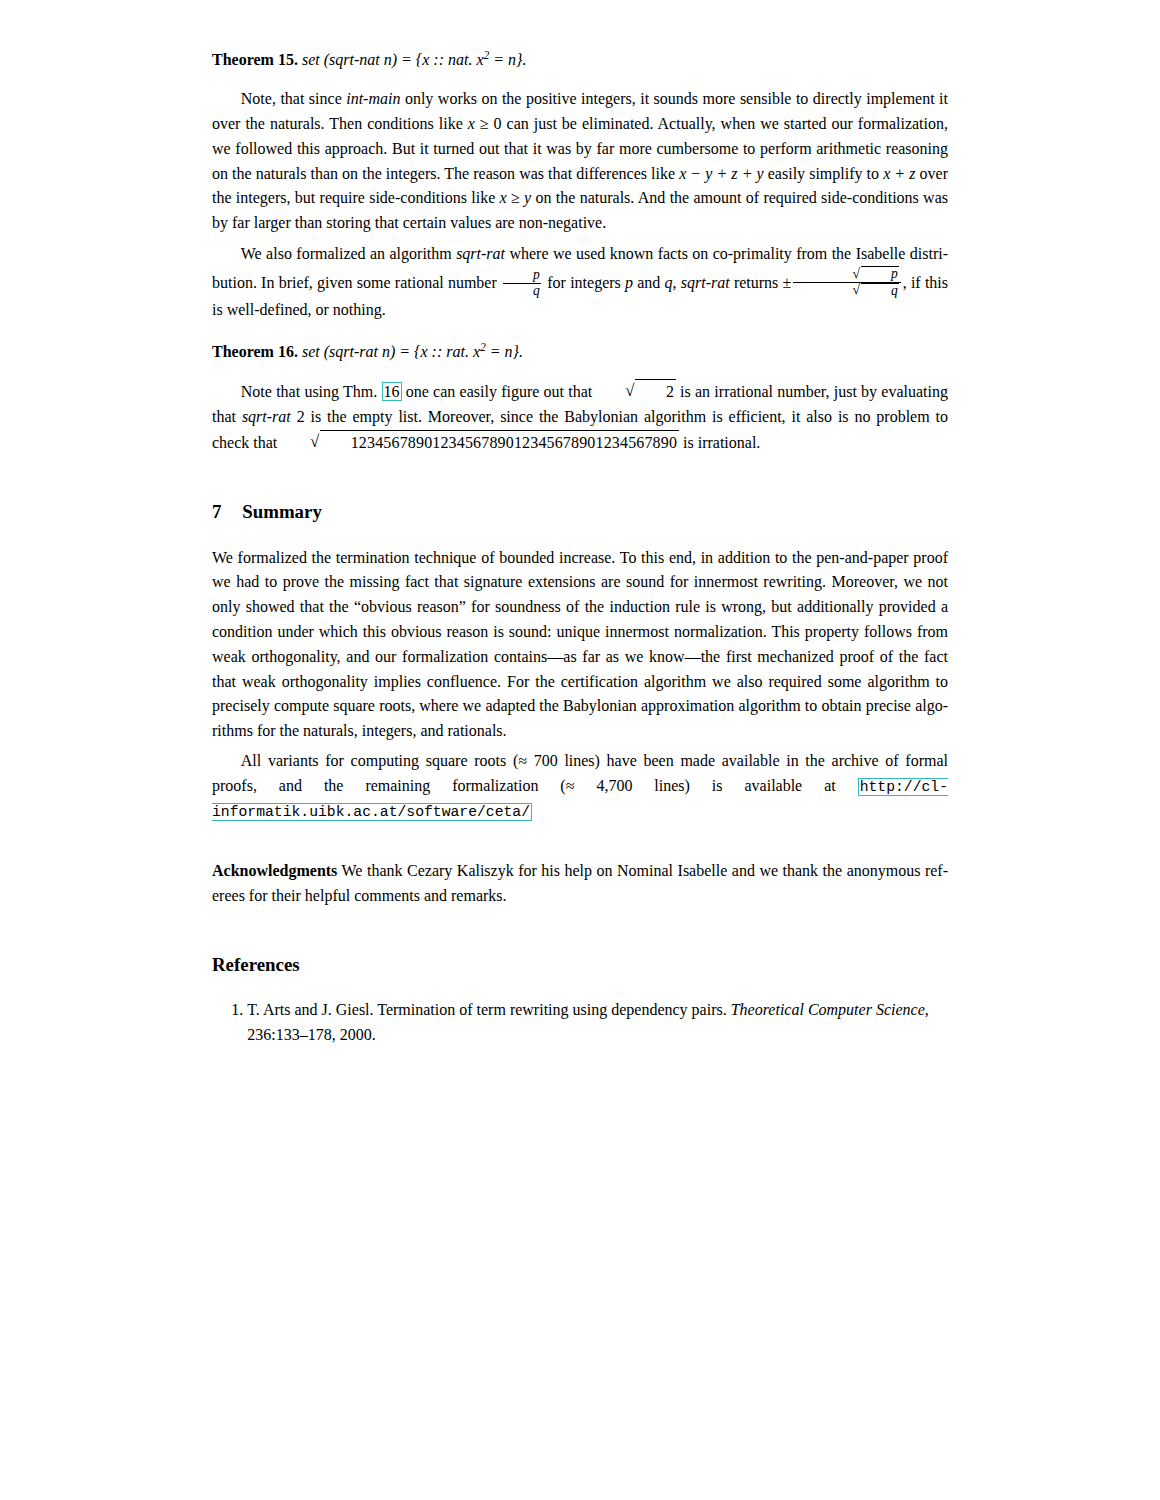Theorem 15. set (sqrt-nat n) = {x :: nat. x2 = n}.
Note, that since int-main only works on the positive integers, it sounds more sensible to directly implement it over the naturals. Then conditions like x ≥ 0 can just be eliminated. Actually, when we started our formalization, we followed this approach. But it turned out that it was by far more cumbersome to perform arithmetic reasoning on the naturals than on the integers. The reason was that differences like x − y + z + y easily simplify to x + z over the integers, but require side-conditions like x ≥ y on the naturals. And the amount of required side-conditions was by far larger than storing that certain values are non-negative.
We also formalized an algorithm sqrt-rat where we used known facts on co-primality from the Isabelle distribution. In brief, given some rational number pq for integers p and q, sqrt-rat returns ±pq, if this is well-defined, or nothing.
Theorem 16. set (sqrt-rat n) = {x :: rat. x2 = n}.
Note that using Thm. 16 one can easily figure out that 2 is an irrational number, just by evaluating that sqrt-rat 2 is the empty list. Moreover, since the Babylonian algorithm is efficient, it also is no problem to check that 1234567890123456789012345678901234567890 is irrational.
7 Summary
We formalized the termination technique of bounded increase. To this end, in addition to the pen-and-paper proof we had to prove the missing fact that signature extensions are sound for innermost rewriting. Moreover, we not only showed that the “obvious reason” for soundness of the induction rule is wrong, but additionally provided a condition under which this obvious reason is sound: unique innermost normalization. This property follows from weak orthogonality, and our formalization contains—as far as we know—the first mechanized proof of the fact that weak orthogonality implies confluence. For the certification algorithm we also required some algorithm to precisely compute square roots, where we adapted the Babylonian approximation algorithm to obtain precise algorithms for the naturals, integers, and rationals.
All variants for computing square roots (≈ 700 lines) have been made available in the archive of formal proofs, and the remaining formalization (≈ 4,700 lines) is available at http://cl-informatik.uibk.ac.at/software/ceta/
Acknowledgments We thank Cezary Kaliszyk for his help on Nominal Isabelle and we thank the anonymous referees for their helpful comments and remarks.
References
T. Arts and J. Giesl. Termination of term rewriting using dependency pairs. Theoretical Computer Science, 236:133–178, 2000.